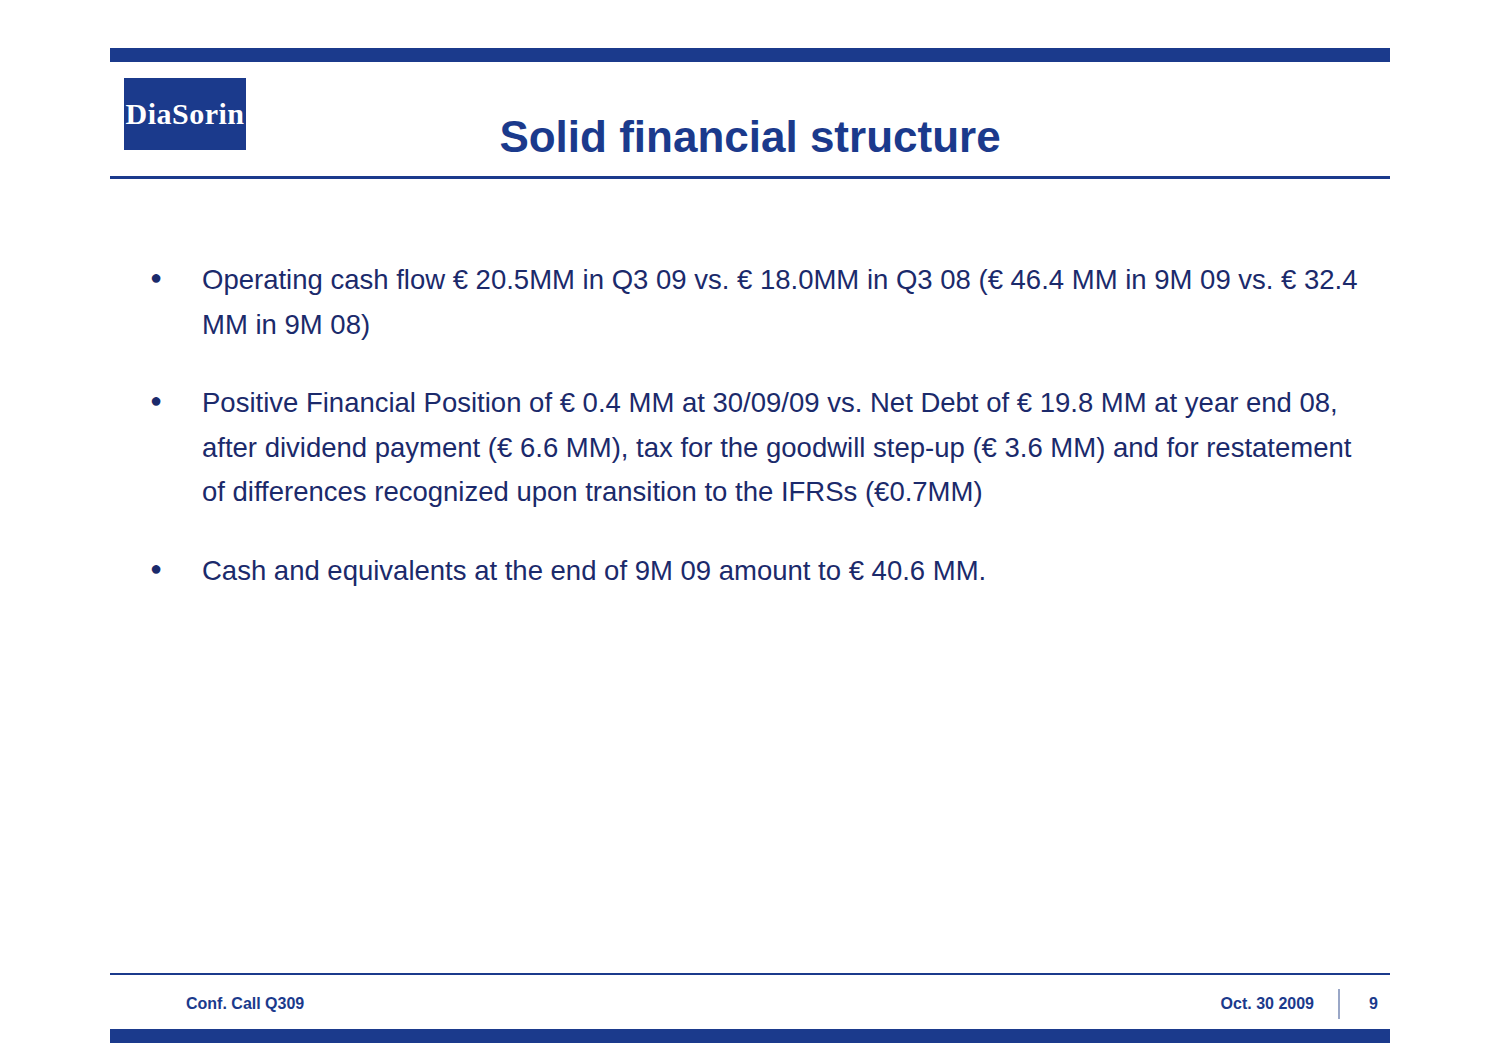DiaSorin
Solid financial structure
Operating cash flow € 20.5MM in Q3 09 vs. € 18.0MM in Q3 08 (€ 46.4 MM in 9M 09 vs. € 32.4 MM in 9M 08)
Positive Financial Position of € 0.4 MM at 30/09/09 vs. Net Debt of € 19.8 MM at year end 08, after dividend payment (€ 6.6 MM), tax for the goodwill step-up (€ 3.6 MM) and for restatement of differences recognized upon transition to the IFRSs (€0.7MM)
Cash and equivalents at the end of 9M 09 amount to € 40.6 MM.
Conf. Call Q309
Oct. 30 2009
9